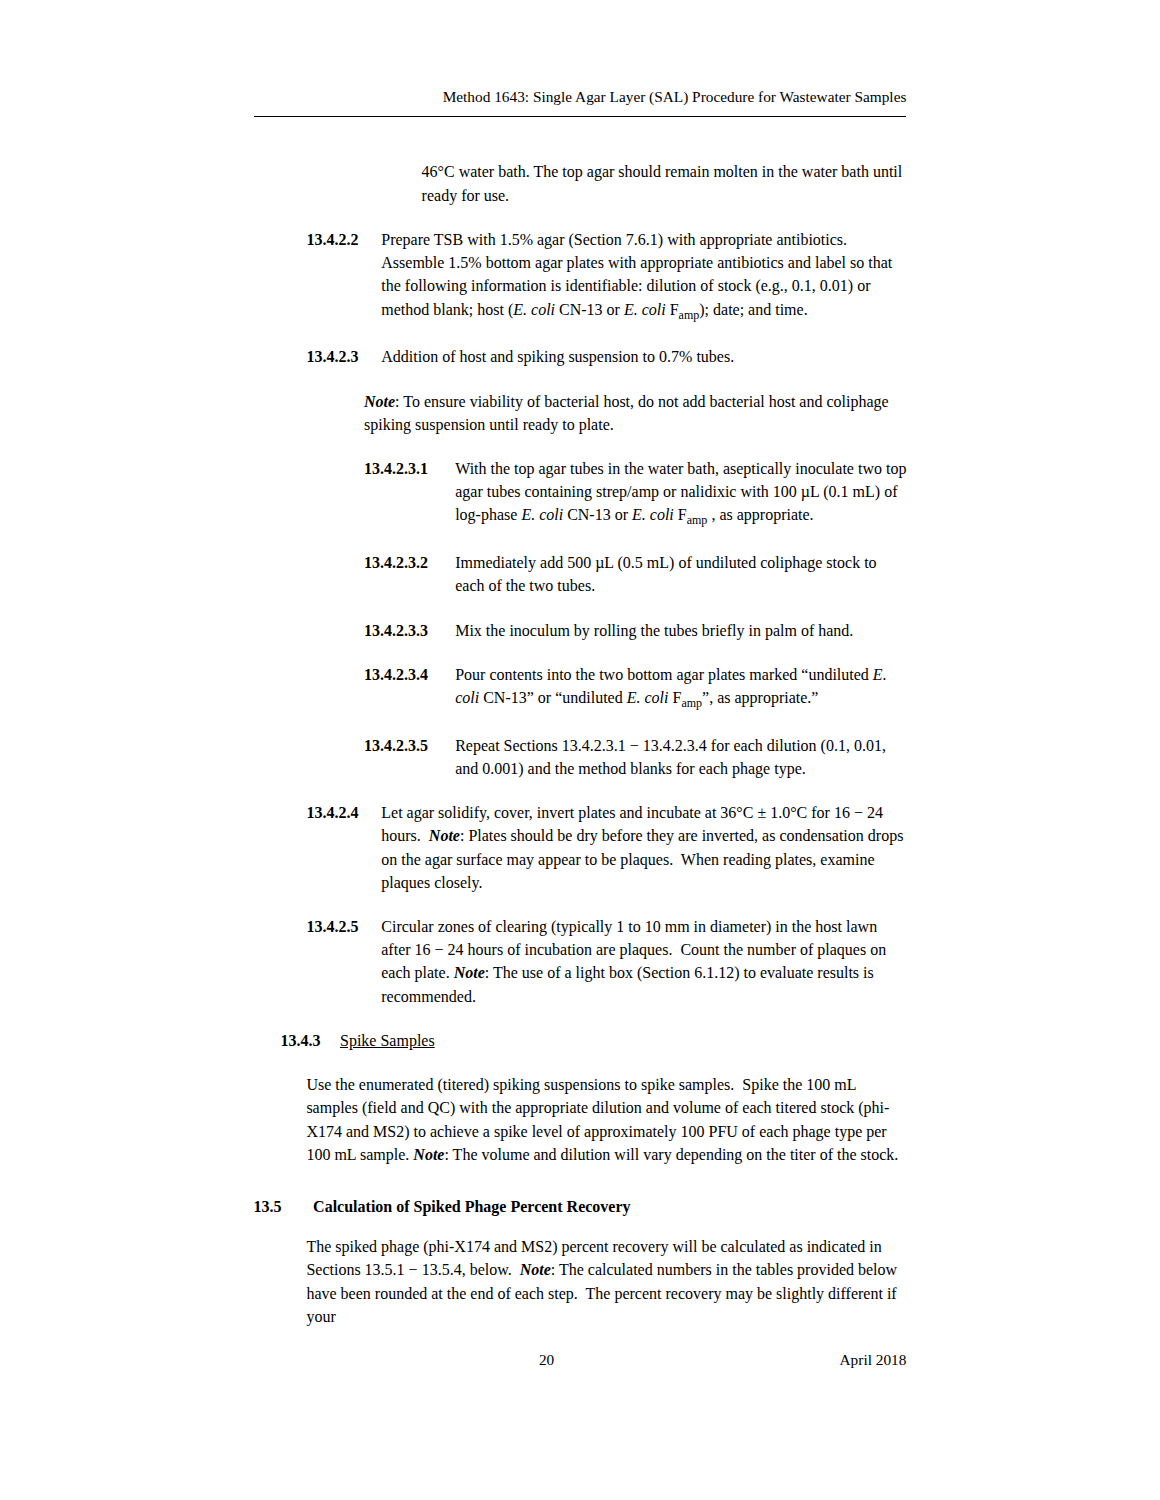Method 1643: Single Agar Layer (SAL) Procedure for Wastewater Samples
46°C water bath. The top agar should remain molten in the water bath until ready for use.
13.4.2.2
Prepare TSB with 1.5% agar (Section 7.6.1) with appropriate antibiotics. Assemble 1.5% bottom agar plates with appropriate antibiotics and label so that the following information is identifiable: dilution of stock (e.g., 0.1, 0.01) or method blank; host (E. coli CN-13 or E. coli Famp); date; and time.
13.4.2.3
Addition of host and spiking suspension to 0.7% tubes.
Note: To ensure viability of bacterial host, do not add bacterial host and coliphage spiking suspension until ready to plate.
13.4.2.3.1
With the top agar tubes in the water bath, aseptically inoculate two top agar tubes containing strep/amp or nalidixic with 100 µL (0.1 mL) of log-phase E. coli CN-13 or E. coli Famp , as appropriate.
13.4.2.3.2
Immediately add 500 µL (0.5 mL) of undiluted coliphage stock to each of the two tubes.
13.4.2.3.3
Mix the inoculum by rolling the tubes briefly in palm of hand.
13.4.2.3.4
Pour contents into the two bottom agar plates marked “undiluted E. coli CN-13” or “undiluted E. coli Famp”, as appropriate.”
13.4.2.3.5
Repeat Sections 13.4.2.3.1 − 13.4.2.3.4 for each dilution (0.1, 0.01, and 0.001) and the method blanks for each phage type.
13.4.2.4
Let agar solidify, cover, invert plates and incubate at 36°C ± 1.0°C for 16 − 24 hours. Note: Plates should be dry before they are inverted, as condensation drops on the agar surface may appear to be plaques. When reading plates, examine plaques closely.
13.4.2.5
Circular zones of clearing (typically 1 to 10 mm in diameter) in the host lawn after 16 − 24 hours of incubation are plaques. Count the number of plaques on each plate. Note: The use of a light box (Section 6.1.12) to evaluate results is recommended.
13.4.3
Spike Samples
Use the enumerated (titered) spiking suspensions to spike samples. Spike the 100 mL samples (field and QC) with the appropriate dilution and volume of each titered stock (phi-X174 and MS2) to achieve a spike level of approximately 100 PFU of each phage type per 100 mL sample. Note: The volume and dilution will vary depending on the titer of the stock.
13.5
Calculation of Spiked Phage Percent Recovery
The spiked phage (phi-X174 and MS2) percent recovery will be calculated as indicated in Sections 13.5.1 − 13.5.4, below. Note: The calculated numbers in the tables provided below have been rounded at the end of each step. The percent recovery may be slightly different if your
20 April 2018